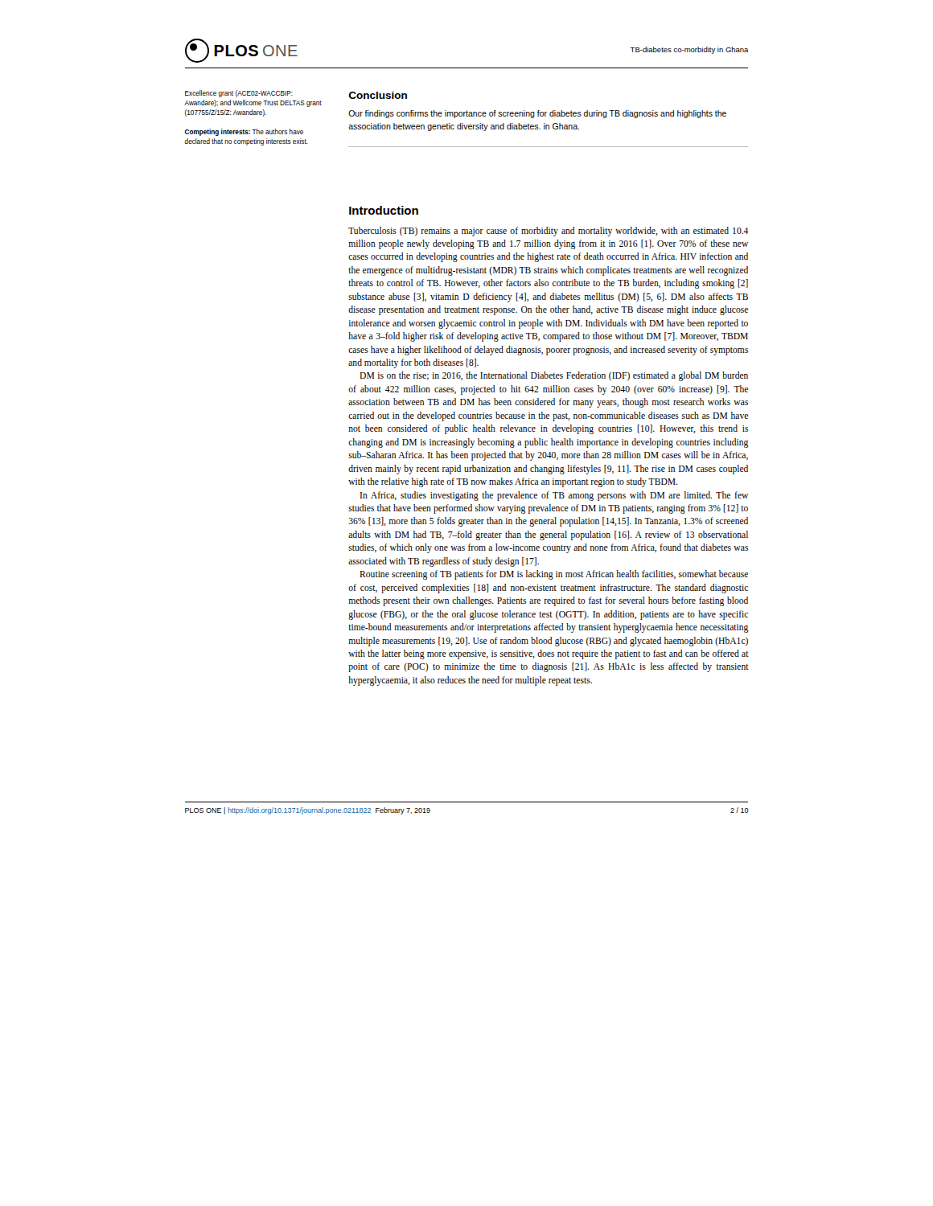PLOSONE
TB-diabetes co-morbidity in Ghana
Excellence grant (ACE02-WACCBIP: Awandare); and Wellcome Trust DELTAS grant (107755/Z/15/Z: Awandare).
Competing interests: The authors have declared that no competing interests exist.
Conclusion
Our findings confirms the importance of screening for diabetes during TB diagnosis and highlights the association between genetic diversity and diabetes. in Ghana.
Introduction
Tuberculosis (TB) remains a major cause of morbidity and mortality worldwide, with an estimated 10.4 million people newly developing TB and 1.7 million dying from it in 2016 [1]. Over 70% of these new cases occurred in developing countries and the highest rate of death occurred in Africa. HIV infection and the emergence of multidrug-resistant (MDR) TB strains which complicates treatments are well recognized threats to control of TB. However, other factors also contribute to the TB burden, including smoking [2] substance abuse [3], vitamin D deficiency [4], and diabetes mellitus (DM) [5, 6]. DM also affects TB disease presentation and treatment response. On the other hand, active TB disease might induce glucose intolerance and worsen glycaemic control in people with DM. Individuals with DM have been reported to have a 3–fold higher risk of developing active TB, compared to those without DM [7]. Moreover, TBDM cases have a higher likelihood of delayed diagnosis, poorer prognosis, and increased severity of symptoms and mortality for both diseases [8].
DM is on the rise; in 2016, the International Diabetes Federation (IDF) estimated a global DM burden of about 422 million cases, projected to hit 642 million cases by 2040 (over 60% increase) [9]. The association between TB and DM has been considered for many years, though most research works was carried out in the developed countries because in the past, non-communicable diseases such as DM have not been considered of public health relevance in developing countries [10]. However, this trend is changing and DM is increasingly becoming a public health importance in developing countries including sub–Saharan Africa. It has been projected that by 2040, more than 28 million DM cases will be in Africa, driven mainly by recent rapid urbanization and changing lifestyles [9, 11]. The rise in DM cases coupled with the relative high rate of TB now makes Africa an important region to study TBDM.
In Africa, studies investigating the prevalence of TB among persons with DM are limited. The few studies that have been performed show varying prevalence of DM in TB patients, ranging from 3% [12] to 36% [13], more than 5 folds greater than in the general population [14,15]. In Tanzania, 1.3% of screened adults with DM had TB, 7–fold greater than the general population [16]. A review of 13 observational studies, of which only one was from a low-income country and none from Africa, found that diabetes was associated with TB regardless of study design [17].
Routine screening of TB patients for DM is lacking in most African health facilities, somewhat because of cost, perceived complexities [18] and non-existent treatment infrastructure. The standard diagnostic methods present their own challenges. Patients are required to fast for several hours before fasting blood glucose (FBG), or the the oral glucose tolerance test (OGTT). In addition, patients are to have specific time-bound measurements and/or interpretations affected by transient hyperglycaemia hence necessitating multiple measurements [19, 20]. Use of random blood glucose (RBG) and glycated haemoglobin (HbA1c) with the latter being more expensive, is sensitive, does not require the patient to fast and can be offered at point of care (POC) to minimize the time to diagnosis [21]. As HbA1c is less affected by transient hyperglycaemia, it also reduces the need for multiple repeat tests.
PLOS ONE | https://doi.org/10.1371/journal.pone.0211822 February 7, 2019
2 / 10